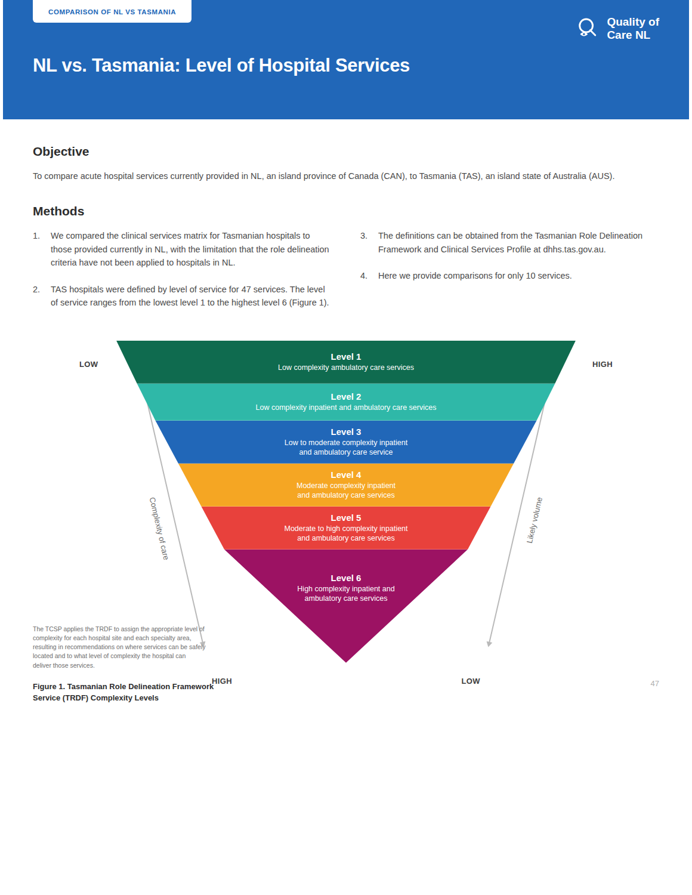COMPARISON OF NL VS TASMANIA
Quality of Care NL
NL vs. Tasmania: Level of Hospital Services
Objective
To compare acute hospital services currently provided in NL, an island province of Canada (CAN), to Tasmania (TAS), an island state of Australia (AUS).
Methods
1. We compared the clinical services matrix for Tasmanian hospitals to those provided currently in NL, with the limitation that the role delineation criteria have not been applied to hospitals in NL.
2. TAS hospitals were defined by level of service for 47 services. The level of service ranges from the lowest level 1 to the highest level 6 (Figure 1).
3. The definitions can be obtained from the Tasmanian Role Delineation Framework and Clinical Services Profile at dhhs.tas.gov.au.
4. Here we provide comparisons for only 10 services.
LOW
HIGH
HIGH
LOW
Complexity of care
Likely volume
Level 1
Low complexity ambulatory care services
Level 2
Low complexity inpatient and ambulatory care services
Level 3
Low to moderate complexity inpatient
and ambulatory care service
Level 4
Moderate complexity inpatient
and ambulatory care services
Level 5
Moderate to high complexity inpatient
and ambulatory care services
Level 6
High complexity inpatient and ambulatory care services
The TCSP applies the TRDF to assign the appropriate level of complexity for each hospital site and each specialty area, resulting in recommendations on where services can be safely located and to what level of complexity the hospital can deliver those services.
Figure 1. Tasmanian Role Delineation Framework
Service (TRDF) Complexity Levels
47